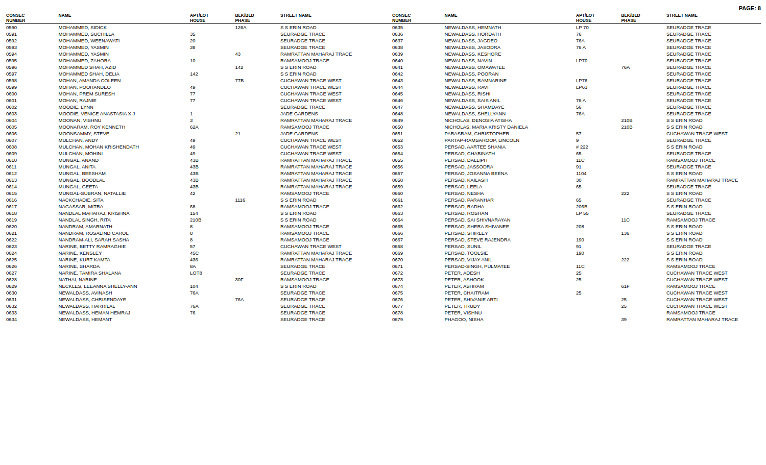PAGE: 8
| CONSEC NUMBER | NAME | APT/LOT HOUSE | BLK/BLD PHASE | STREET NAME | | CONSEC NUMBER | NAME | APT/LOT HOUSE | BLK/BLD PHASE | STREET NAME |
| --- | --- | --- | --- | --- | --- | --- | --- | --- | --- | --- |
| 0590 | MOHAMMED, SIDICK | | 126A | S S ERIN ROAD | | 0635 | NEWALDASS, HEMNATH | LP 70 | | SEURADGE TRACE |
| 0591 | MOHAMMED, SUCHILLA | 35 | | SEURADGE TRACE | | 0636 | NEWALDASS, HORDATH | 76 | | SEURADGE TRACE |
| 0592 | MOHAMMED, WEENAWATI | 20 | | SEURADGE TRACE | | 0637 | NEWALDASS, JAGDEO | 76A | | SEURADGE TRACE |
| 0593 | MOHAMMED, YASMIN | 38 | | SEURADGE TRACE | | 0638 | NEWALDASS, JASODRA | 76 A | | SEURADGE TRACE |
| 0594 | MOHAMMED, YASMIN | | 43 | RAMRATTAN MAHARAJ TRACE | | 0639 | NEWALDASS, KESHORE | | | SEURADGE TRACE |
| 0595 | MOHAMMED, ZAHORA | 10 | | RAMSAMOOJ TRACE | | 0640 | NEWALDASS, NAVIN | LP70 | | SEURADGE TRACE |
| 0596 | MOHAMMED SHAH, AZID | | 142 | S S ERIN ROAD | | 0641 | NEWALDASS, OMAWATEE | | 76A | SEURADGE TRACE |
| 0597 | MOHAMMED SHAH, DELIA | 142 | | S S ERIN ROAD | | 0642 | NEWALDASS, POORAN | | | SEURADGE TRACE |
| 0598 | MOHAN, AMANDA COLEEN | | 77B | CUCHAWAN TRACE WEST | | 0643 | NEWALDASS, RAMNARINE | LP76 | | SEURADGE TRACE |
| 0599 | MOHAN, POORANDEO | 49 | | CUCHAWAN TRACE WEST | | 0644 | NEWALDASS, RAVI | LP63 | | SEURADGE TRACE |
| 0600 | MOHAN, PREM SURESH | 77 | | CUCHAWAN TRACE WEST | | 0645 | NEWALDASS, RISHI | | | SEURADGE TRACE |
| 0601 | MOHAN, RAJNIE | 77 | | CUCHAWAN TRACE WEST | | 0646 | NEWALDASS, SAIS ANIL | 76 A | | SEURADGE TRACE |
| 0602 | MOODIE, LYNN | | | SEURADGE TRACE | | 0647 | NEWALDASS, SHAMDAYE | 56 | | SEURADGE TRACE |
| 0603 | MOODIE, VENICE ANASTASIA X J | 1 | | JADE GARDENS | | 0648 | NEWALDASS, SHELLYANN | 76A | | SEURADGE TRACE |
| 0604 | MOONAN, VISHNU | 3 | | RAMRATTAN MAHARAJ TRACE | | 0649 | NICHOLAS, DENOSIA ATISHA | | 210B | S S ERIN ROAD |
| 0605 | MOONARAM, ROY KENNETH | 62A | | RAMSAMOOJ TRACE | | 0650 | NICHOLAS, MARIA KRISTY DANIELA | | 210B | S S ERIN ROAD |
| 0606 | MOONSAMMY, STEVE | | 21 | JADE GARDENS | | 0651 | PARASRAM, CHRISTOPHER | 57 | | CUCHAWAN TRACE WEST |
| 0607 | MULCHAN, ANDY | 49 | | CUCHAWAN TRACE WEST | | 0652 | PARTAP-RAMSAROOP, LINCOLN | 9 | | SEURADGE TRACE |
| 0608 | MULCHAN, MOHAN KRISHENDATH | 49 | | CUCHAWAN TRACE WEST | | 0653 | PERSAD, AARTEE SHANIA | # 222 | | S S ERIN ROAD |
| 0609 | MULCHAN, MOHINI | 49 | | CUCHAWAN TRACE WEST | | 0654 | PERSAD, CHABINATH | 65 | | SEURADGE TRACE |
| 0610 | MUNGAL, ANAND | 43B | | RAMRATTAN MAHARAJ TRACE | | 0655 | PERSAD, DALLIPH | 11C | | RAMSAMOOJ TRACE |
| 0611 | MUNGAL, ANITA | 43B | | RAMRATTAN MAHARAJ TRACE | | 0656 | PERSAD, JASSODRA | 91 | | SEURADGE TRACE |
| 0612 | MUNGAL, BEESHAM | 43B | | RAMRATTAN MAHARAJ TRACE | | 0657 | PERSAD, JOSANNA BEENA | 1104 | | S S ERIN ROAD |
| 0613 | MUNGAL, BOODLAL | 43B | | RAMRATTAN MAHARAJ TRACE | | 0658 | PERSAD, KAILASH | 30 | | RAMRATTAN MAHARAJ TRACE |
| 0614 | MUNGAL, GEETA | 43B | | RAMRATTAN MAHARAJ TRACE | | 0659 | PERSAD, LEELA | 65 | | SEURADGE TRACE |
| 0615 | MUNGAL-SUBRAN, NATALLIE | 42 | | RAMSAMOOJ TRACE | | 0660 | PERSAD, NESHA | | 222 | S S ERIN ROAD |
| 0616 | NACKCHADIE, SITA | | 1116 | S S ERIN ROAD | | 0661 | PERSAD, PARANHAR | 65 | | SEURADGE TRACE |
| 0617 | NAGASSAR, MITRA | 68 | | RAMSAMOOJ TRACE | | 0662 | PERSAD, RADHA | 206B | | S S ERIN ROAD |
| 0618 | NANDLAL MAHARAJ, KRISHNA | 154 | | S S ERIN ROAD | | 0663 | PERSAD, ROSHAN | LP 55 | | SEURADGE TRACE |
| 0619 | NANDLAL SINGH, RITA | 210B | | S S ERIN ROAD | | 0664 | PERSAD, SAI SHIVNARAYAN | | 11C | RAMSAMOOJ TRACE |
| 0620 | NANDRAM, AMARNATH | 8 | | RAMSAMOOJ TRACE | | 0665 | PERSAD, SHERA SHIVANEE | 208 | | S S ERIN ROAD |
| 0621 | NANDRAM, ROSALIND CAROL | 8 | | RAMSAMOOJ TRACE | | 0666 | PERSAD, SHIRLEY | | 136 | S S ERIN ROAD |
| 0622 | NANDRAM-ALI, SARAH SASHA | 8 | | RAMSAMOOJ TRACE | | 0667 | PERSAD, STEVE RAJENDRA | 190 | | S S ERIN ROAD |
| 0623 | NARINE, BETTY RAMRAGHIE | 57 | | CUCHAWAN TRACE WEST | | 0668 | PERSAD, SUNIL | 91 | | SEURADGE TRACE |
| 0624 | NARINE, KENSLEY | 45C | | RAMRATTAN MAHARAJ TRACE | | 0669 | PERSAD, TOOLSIE | 190 | | S S ERIN ROAD |
| 0625 | NARINE, KURT KAMTA | 436 | | RAMRATTAN MAHARAJ TRACE | | 0670 | PERSAD, VIJAY ANIL | | 222 | S S ERIN ROAD |
| 0626 | NARINE, SHARDA | 8A | | SEURADGE TRACE | | 0671 | PERSAD-SINGH, PULMATEE | 11C | | RAMSAMOOJ TRACE |
| 0627 | NARINE, TAMIRA SHALANA | LOT8 | | SEURADGE TRACE | | 0672 | PETER, ADESH | 25 | | CUCHAWAN TRACE WEST |
| 0628 | NATHAI, NARINE | | 30F | RAMSAMOOJ TRACE | | 0673 | PETER, ASHOOK | 25 | | CUCHAWAN TRACE WEST |
| 0629 | NECKLES, LEEANNA SHELLY-ANN | 104 | | S S ERIN ROAD | | 0674 | PETER, ASHRAM | | 61F | RAMSAMOOJ TRACE |
| 0630 | NEWALDASS, AVINASH | 76A | | SEURADGE TRACE | | 0675 | PETER, CHAITRAM | 25 | | CUCHAWAN TRACE WEST |
| 0631 | NEWALDASS, CHRISENDAYE | | 76A | SEURADGE TRACE | | 0676 | PETER, SHIVANIE ARTI | | 25 | CUCHAWAN TRACE WEST |
| 0632 | NEWALDASS, HARRILAL | 76A | | SEURADGE TRACE | | 0677 | PETER, TRUDY | | 25 | CUCHAWAN TRACE WEST |
| 0633 | NEWALDASS, HEMAN HEMRAJ | 76 | | SEURADGE TRACE | | 0678 | PETER, VISHNU | | | RAMSAMOOJ TRACE |
| 0634 | NEWALDASS, HEMANT | | | SEURADGE TRACE | | 0679 | PHAGOO, NISHA | | 39 | RAMRATTAN MAHARAJ TRACE |